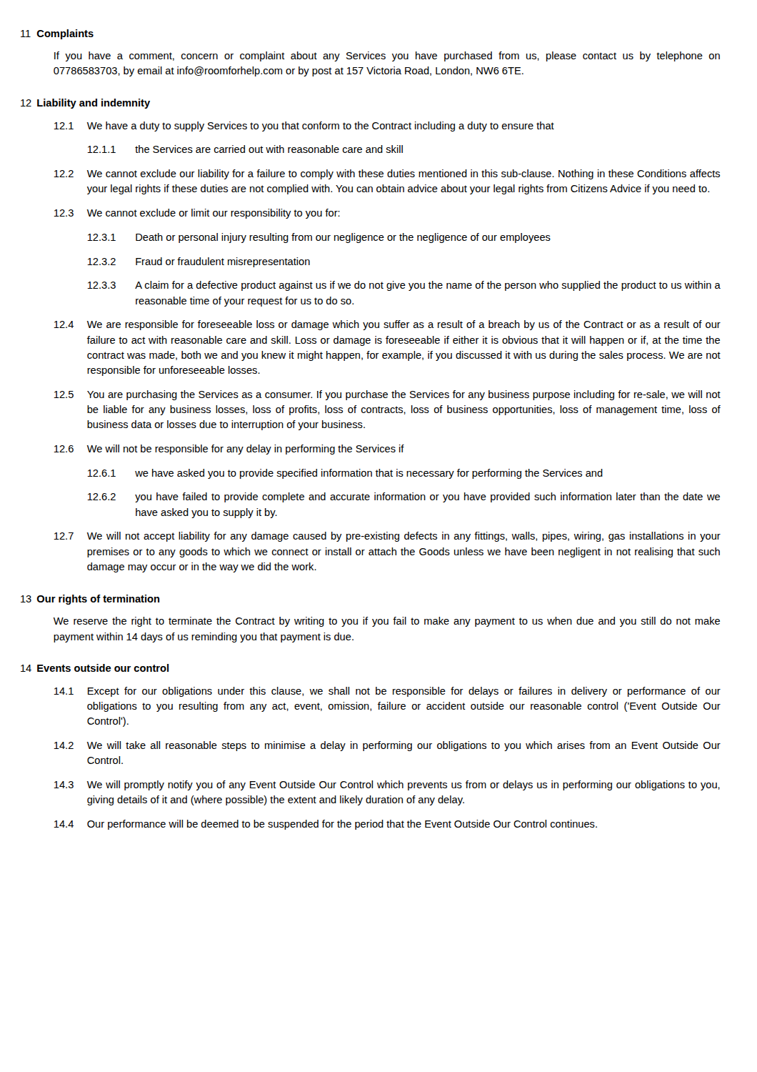11 Complaints
If you have a comment, concern or complaint about any Services you have purchased from us, please contact us by telephone on 07786583703, by email at info@roomforhelp.com or by post at 157 Victoria Road, London, NW6 6TE.
12 Liability and indemnity
12.1
We have a duty to supply Services to you that conform to the Contract including a duty to ensure that
12.1.1
the Services are carried out with reasonable care and skill
12.2
We cannot exclude our liability for a failure to comply with these duties mentioned in this sub-clause. Nothing in these Conditions affects your legal rights if these duties are not complied with. You can obtain advice about your legal rights from Citizens Advice if you need to.
12.3
We cannot exclude or limit our responsibility to you for:
12.3.1
Death or personal injury resulting from our negligence or the negligence of our employees
12.3.2
Fraud or fraudulent misrepresentation
12.3.3
A claim for a defective product against us if we do not give you the name of the person who supplied the product to us within a reasonable time of your request for us to do so.
12.4
We are responsible for foreseeable loss or damage which you suffer as a result of a breach by us of the Contract or as a result of our failure to act with reasonable care and skill. Loss or damage is foreseeable if either it is obvious that it will happen or if, at the time the contract was made, both we and you knew it might happen, for example, if you discussed it with us during the sales process. We are not responsible for unforeseeable losses.
12.5
You are purchasing the Services as a consumer. If you purchase the Services for any business purpose including for re-sale, we will not be liable for any business losses, loss of profits, loss of contracts, loss of business opportunities, loss of management time, loss of business data or losses due to interruption of your business.
12.6
We will not be responsible for any delay in performing the Services if
12.6.1
we have asked you to provide specified information that is necessary for performing the Services and
12.6.2
you have failed to provide complete and accurate information or you have provided such information later than the date we have asked you to supply it by.
12.7
We will not accept liability for any damage caused by pre-existing defects in any fittings, walls, pipes, wiring, gas installations in your premises or to any goods to which we connect or install or attach the Goods unless we have been negligent in not realising that such damage may occur or in the way we did the work.
13 Our rights of termination
We reserve the right to terminate the Contract by writing to you if you fail to make any payment to us when due and you still do not make payment within 14 days of us reminding you that payment is due.
14 Events outside our control
14.1
Except for our obligations under this clause, we shall not be responsible for delays or failures in delivery or performance of our obligations to you resulting from any act, event, omission, failure or accident outside our reasonable control ('Event Outside Our Control').
14.2
We will take all reasonable steps to minimise a delay in performing our obligations to you which arises from an Event Outside Our Control.
14.3
We will promptly notify you of any Event Outside Our Control which prevents us from or delays us in performing our obligations to you, giving details of it and (where possible) the extent and likely duration of any delay.
14.4
Our performance will be deemed to be suspended for the period that the Event Outside Our Control continues.